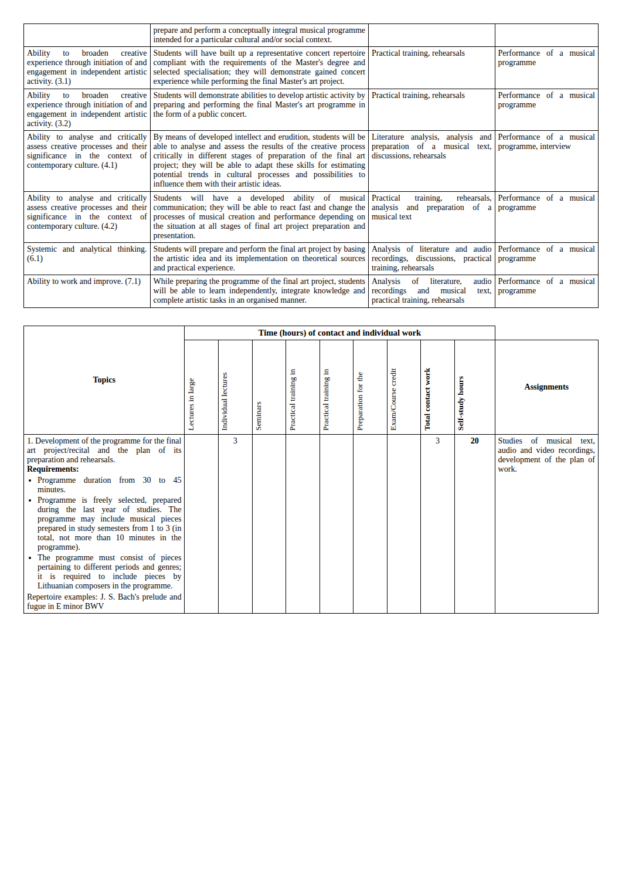| | prepare and perform a conceptually integral musical programme intended for a particular cultural and/or social context. | | |
| Ability to broaden creative experience through initiation of and engagement in independent artistic activity. (3.1) | Students will have built up a representative concert repertoire compliant with the requirements of the Master's degree and selected specialisation; they will demonstrate gained concert experience while performing the final Master's art project. | Practical training, rehearsals | Performance of a musical programme |
| Ability to broaden creative experience through initiation of and engagement in independent artistic activity. (3.2) | Students will demonstrate abilities to develop artistic activity by preparing and performing the final Master's art programme in the form of a public concert. | Practical training, rehearsals | Performance of a musical programme |
| Ability to analyse and critically assess creative processes and their significance in the context of contemporary culture. (4.1) | By means of developed intellect and erudition, students will be able to analyse and assess the results of the creative process critically in different stages of preparation of the final art project; they will be able to adapt these skills for estimating potential trends in cultural processes and possibilities to influence them with their artistic ideas. | Literature analysis, analysis and preparation of a musical text, discussions, rehearsals | Performance of a musical programme, interview |
| Ability to analyse and critically assess creative processes and their significance in the context of contemporary culture. (4.2) | Students will have a developed ability of musical communication; they will be able to react fast and change the processes of musical creation and performance depending on the situation at all stages of final art project preparation and presentation. | Practical training, rehearsals, analysis and preparation of a musical text | Performance of a musical programme |
| Systemic and analytical thinking. (6.1) | Students will prepare and perform the final art project by basing the artistic idea and its implementation on theoretical sources and practical experience. | Analysis of literature and audio recordings, discussions, practical training, rehearsals | Performance of a musical programme |
| Ability to work and improve. (7.1) | While preparing the programme of the final art project, students will be able to learn independently, integrate knowledge and complete artistic tasks in an organised manner. | Analysis of literature, audio recordings and musical text, practical training, rehearsals | Performance of a musical programme |
| Topics | Time (hours) of contact and individual work |
| Lectures in large | Individual lectures | Seminars | Practical training in | Practical training in | Preparation for the | Exam/Course credit | Total contact work | Self-study hours | Assignments |
| 1. Development of the programme for the final art project/recital and the plan of its preparation and rehearsals. Requirements: Programme duration from 30 to 45 minutes. Programme is freely selected, prepared during the last year of studies. The programme may include musical pieces prepared in study semesters from 1 to 3 (in total, not more than 10 minutes in the programme). The programme must consist of pieces pertaining to different periods and genres; it is required to include pieces by Lithuanian composers in the programme. Repertoire examples: J. S. Bach's prelude and fugue in E minor BWV | | 3 | | | | | | 3 | 20 | Studies of musical text, audio and video recordings, development of the plan of work. |